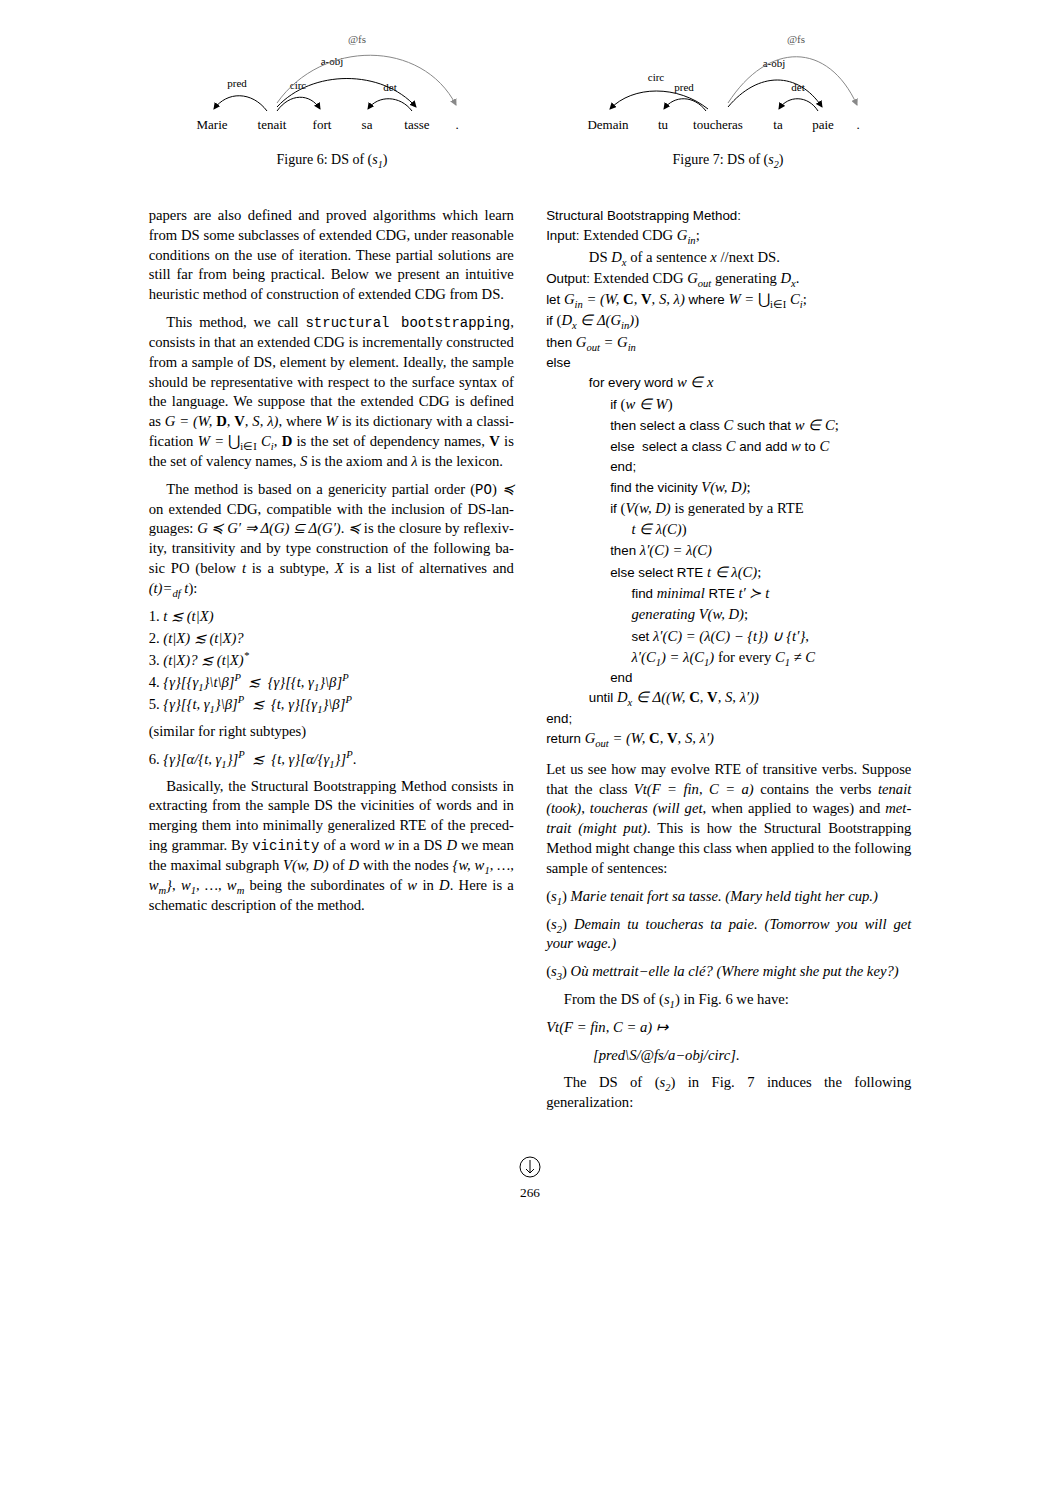Marie tenait fort sa tasse . pred circ det a-obj @fs
Figure 6: DS of (s1)
Demain tu toucheras ta paie . circ pred det a-obj @fs
Figure 7: DS of (s2)
papers are also defined and proved algorithms which learn from DS some subclasses of extended CDG, under reasonable conditions on the use of iteration. These partial solutions are still far from being practical. Below we present an intuitive heuristic method of construction of extended CDG from DS.
This method, we call structural bootstrapping, consists in that an extended CDG is incrementally constructed from a sample of DS, element by element. Ideally, the sample should be representative with respect to the surface syntax of the language. We suppose that the extended CDG is defined as G = (W, D, V, S, λ), where W is its dictionary with a classification W = ⋃i∈I Ci, D is the set of dependency names, V is the set of valency names, S is the axiom and λ is the lexicon.
The method is based on a genericity partial order (PO) ≼ on extended CDG, compatible with the inclusion of DS-languages: G ≼ G′ ⇒ Δ(G) ⊆ Δ(G′). ≼ is the closure by reflexivity, transitivity and by type construction of the following basic PO (below t is a subtype, X is a list of alternatives and (t)=df t):
1. t ≲ (t|X)
2. (t|X) ≲ (t|X)?
3. (t|X)? ≲ (t|X)*
4. {γ}[{γ1}\t\β]P ≲ {γ}[{t, γ1}\β]P
5. {γ}[{t, γ1}\β]P ≲ {t, γ}[{γ1}\β]P
(similar for right subtypes)
6. {γ}[α/{t, γ1}]P ≲ {t, γ}[α/{γ1}]P.
Basically, the Structural Bootstrapping Method consists in extracting from the sample DS the vicinities of words and in merging them into minimally generalized RTE of the preceding grammar. By vicinity of a word w in a DS D we mean the maximal subgraph V(w, D) of D with the nodes {w, w1, …, wm}, w1, …, wm being the subordinates of w in D. Here is a schematic description of the method.
Structural Bootstrapping Method:
Input: Extended CDG Gin;
DS Dx of a sentence x //next DS.
Output: Extended CDG Gout generating Dx.
let Gin = (W, C, V, S, λ) where W = ⋃i∈I Ci;
if (Dx ∈ Δ(Gin))
then Gout = Gin
else
for every word w ∈ x
if (w ∈ W)
then select a class C such that w ∈ C;
else select a class C and add w to C
end;
find the vicinity V(w, D);
if (V(w, D) is generated by a RTE
t ∈ λ(C))
then λ′(C) = λ(C)
else select RTE t ∈ λ(C);
find minimal RTE t′ ≻ t
generating V(w, D);
set λ′(C) = (λ(C) − {t}) ∪ {t′},
λ′(C1) = λ(C1) for every C1 ≠ C
end
until Dx ∈ Δ((W, C, V, S, λ′))
end;
return Gout = (W, C, V, S, λ′)
Let us see how may evolve RTE of transitive verbs. Suppose that the class Vt(F = fin, C = a) contains the verbs tenait (took), toucheras (will get, when applied to wages) and mettrait (might put). This is how the Structural Bootstrapping Method might change this class when applied to the following sample of sentences:
(s1) Marie tenait fort sa tasse. (Mary held tight her cup.)
(s2) Demain tu toucheras ta paie. (Tomorrow you will get your wage.)
(s3) Où mettrait−elle la clé? (Where might she put the key?)
From the DS of (s1) in Fig. 6 we have:
Vt(F = fin, C = a) ↦
[pred\S/@fs/a−obj/circ].
The DS of (s2) in Fig. 7 induces the following generalization:
266